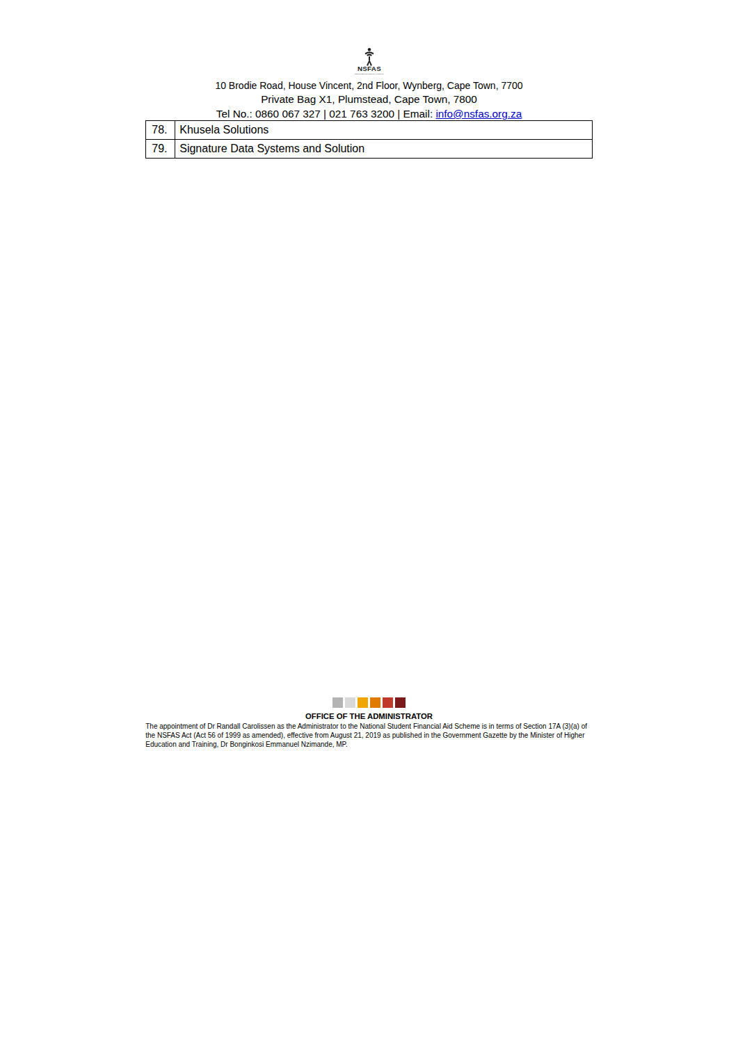NSFAS National Student Financial Aid Scheme
10 Brodie Road, House Vincent, 2nd Floor, Wynberg, Cape Town, 7700
Private Bag X1, Plumstead, Cape Town, 7800
Tel No.: 0860 067 327 | 021 763 3200 | Email: info@nsfas.org.za
| 78. | Khusela Solutions |
| 79. | Signature Data Systems and Solution |
OFFICE OF THE ADMINISTRATOR
The appointment of Dr Randall Carolissen as the Administrator to the National Student Financial Aid Scheme is in terms of Section 17A (3)(a) of the NSFAS Act (Act 56 of 1999 as amended), effective from August 21, 2019 as published in the Government Gazette by the Minister of Higher Education and Training, Dr Bonginkosi Emmanuel Nzimande, MP.